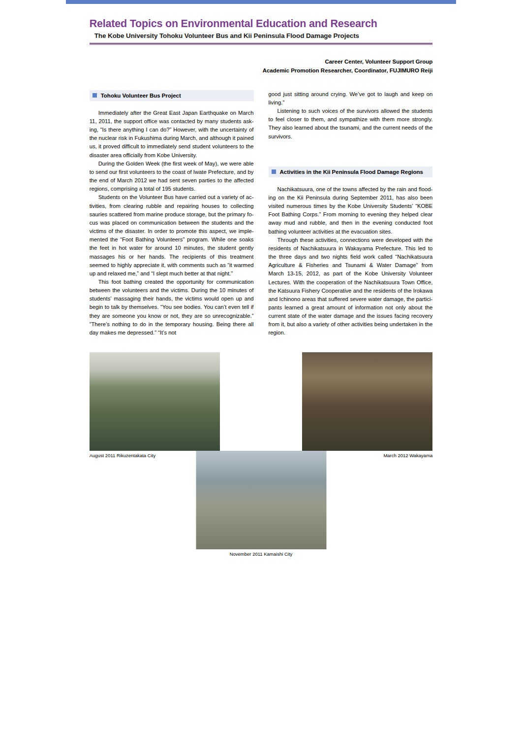Related Topics on Environmental Education and Research
The Kobe University Tohoku Volunteer Bus and Kii Peninsula Flood Damage Projects
Career Center, Volunteer Support Group
Academic Promotion Researcher, Coordinator, FUJIMURO Reiji
Tohoku Volunteer Bus Project
Immediately after the Great East Japan Earthquake on March 11, 2011, the support office was contacted by many students asking, “Is there anything I can do?” However, with the uncertainty of the nuclear risk in Fukushima during March, and although it pained us, it proved difficult to immediately send student volunteers to the disaster area officially from Kobe University.
During the Golden Week (the first week of May), we were able to send our first volunteers to the coast of Iwate Prefecture, and by the end of March 2012 we had sent seven parties to the affected regions, comprising a total of 195 students.
Students on the Volunteer Bus have carried out a variety of activities, from clearing rubble and repairing houses to collecting sauries scattered from marine produce storage, but the primary focus was placed on communication between the students and the victims of the disaster. In order to promote this aspect, we implemented the “Foot Bathing Volunteers” program. While one soaks the feet in hot water for around 10 minutes, the student gently massages his or her hands. The recipients of this treatment seemed to highly appreciate it, with comments such as “it warmed up and relaxed me,” and “I slept much better at that night.”
This foot bathing created the opportunity for communication between the volunteers and the victims. During the 10 minutes of students’ massaging their hands, the victims would open up and begin to talk by themselves. “You see bodies. You can’t even tell if they are someone you know or not, they are so unrecognizable.” “There’s nothing to do in the temporary housing. Being there all day makes me depressed.” “It’s not
good just sitting around crying. We’ve got to laugh and keep on living.”
Listening to such voices of the survivors allowed the students to feel closer to them, and sympathize with them more strongly. They also learned about the tsunami, and the current needs of the survivors.
Activities in the Kii Peninsula Flood Damage Regions
Nachikatsuura, one of the towns affected by the rain and flooding on the Kii Peninsula during September 2011, has also been visited numerous times by the Kobe University Students’ “KOBE Foot Bathing Corps.” From morning to evening they helped clear away mud and rubble, and then in the evening conducted foot bathing volunteer activities at the evacuation sites.
Through these activities, connections were developed with the residents of Nachikatsuura in Wakayama Prefecture. This led to the three days and two nights field work called “Nachikatsuura Agriculture & Fisheries and Tsunami & Water Damage” from March 13-15, 2012, as part of the Kobe University Volunteer Lectures. With the cooperation of the Nachikatsuura Town Office, the Katsuura Fishery Cooperative and the residents of the Irokawa and Ichinono areas that suffered severe water damage, the participants learned a great amount of information not only about the current state of the water damage and the issues facing recovery from it, but also a variety of other activities being undertaken in the region.
August 2011 Rikuzentakata City
March 2012 Wakayama
November 2011 Kamaishi City